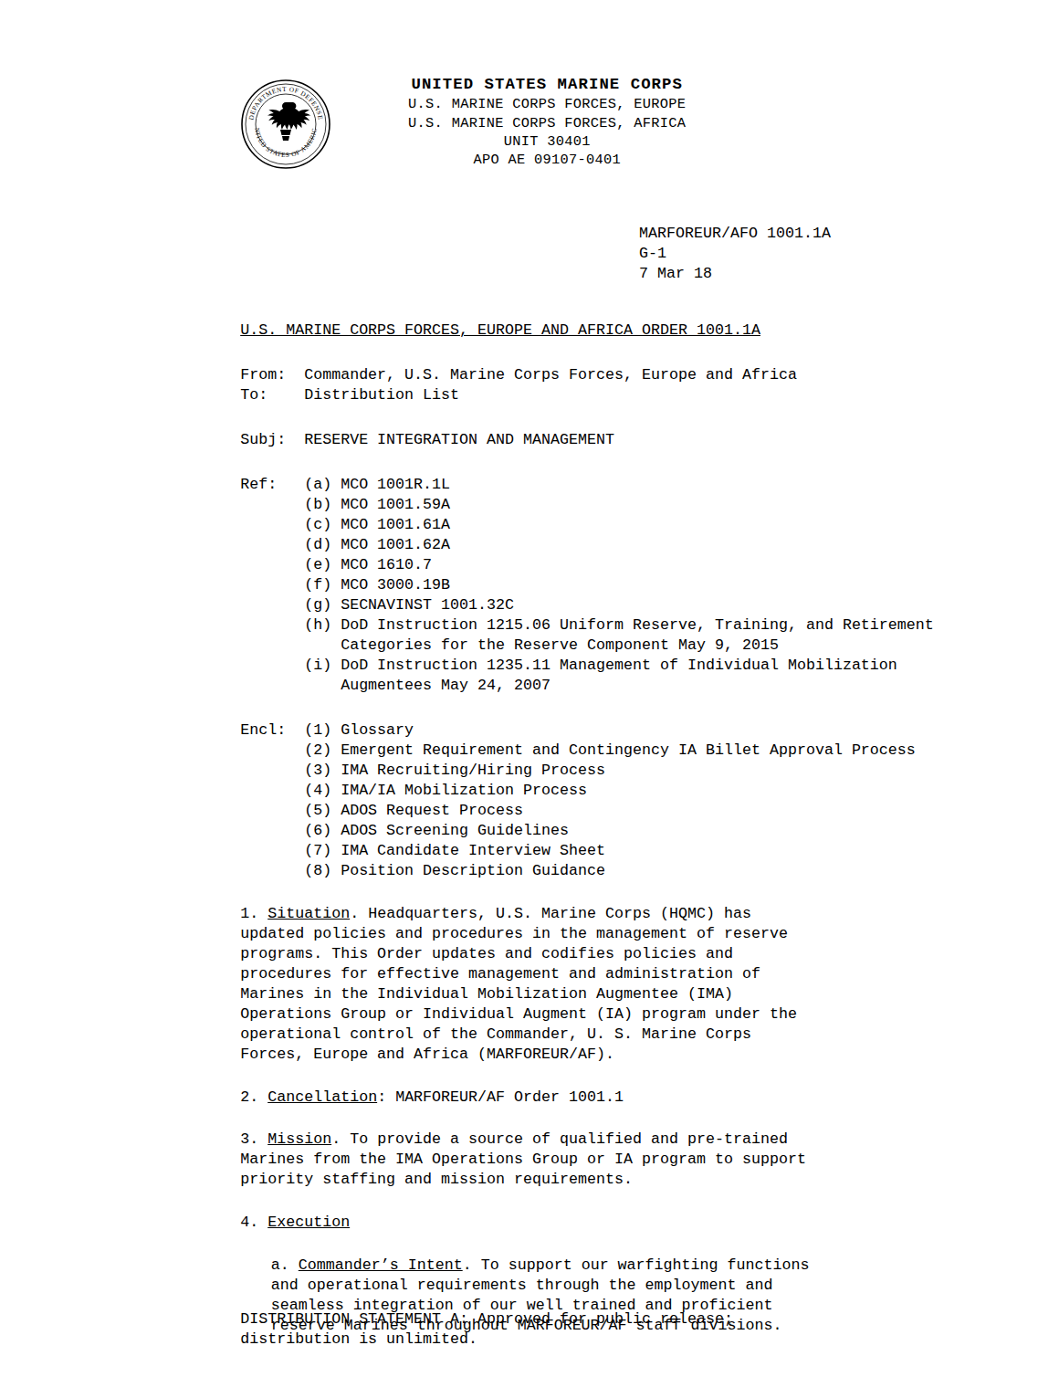DEPARTMENT OF DEFENSE UNITED STATES OF AMERICA
UNITED STATES MARINE CORPS
U.S. MARINE CORPS FORCES, EUROPE
U.S. MARINE CORPS FORCES, AFRICA
UNIT 30401
APO AE 09107-0401
MARFOREUR/AFO 1001.1A G-1 7 Mar 18
U.S. MARINE CORPS FORCES, EUROPE AND AFRICA ORDER 1001.1A
From:  Commander, U.S. Marine Corps Forces, Europe and Africa
To:    Distribution List
Subj:  RESERVE INTEGRATION AND MANAGEMENT
Ref:   (a) MCO 1001R.1L
       (b) MCO 1001.59A
       (c) MCO 1001.61A
       (d) MCO 1001.62A
       (e) MCO 1610.7
       (f) MCO 3000.19B
       (g) SECNAVINST 1001.32C
       (h) DoD Instruction 1215.06 Uniform Reserve, Training, and Retirement
           Categories for the Reserve Component May 9, 2015
       (i) DoD Instruction 1235.11 Management of Individual Mobilization
           Augmentees May 24, 2007
Encl:  (1) Glossary
       (2) Emergent Requirement and Contingency IA Billet Approval Process
       (3) IMA Recruiting/Hiring Process
       (4) IMA/IA Mobilization Process
       (5) ADOS Request Process
       (6) ADOS Screening Guidelines
       (7) IMA Candidate Interview Sheet
       (8) Position Description Guidance
1. Situation. Headquarters, U.S. Marine Corps (HQMC) has updated policies and procedures in the management of reserve programs. This Order updates and codifies policies and procedures for effective management and administration of Marines in the Individual Mobilization Augmentee (IMA) Operations Group or Individual Augment (IA) program under the operational control of the Commander, U. S. Marine Corps Forces, Europe and Africa (MARFOREUR/AF).
2. Cancellation: MARFOREUR/AF Order 1001.1
3. Mission. To provide a source of qualified and pre-trained Marines from the IMA Operations Group or IA program to support priority staffing and mission requirements.
4. Execution
a. Commander’s Intent. To support our warfighting functions and operational requirements through the employment and seamless integration of our well trained and proficient reserve Marines throughout MARFOREUR/AF staff divisions.
DISTRIBUTION STATEMENT A: Approved for public release; distribution is unlimited.